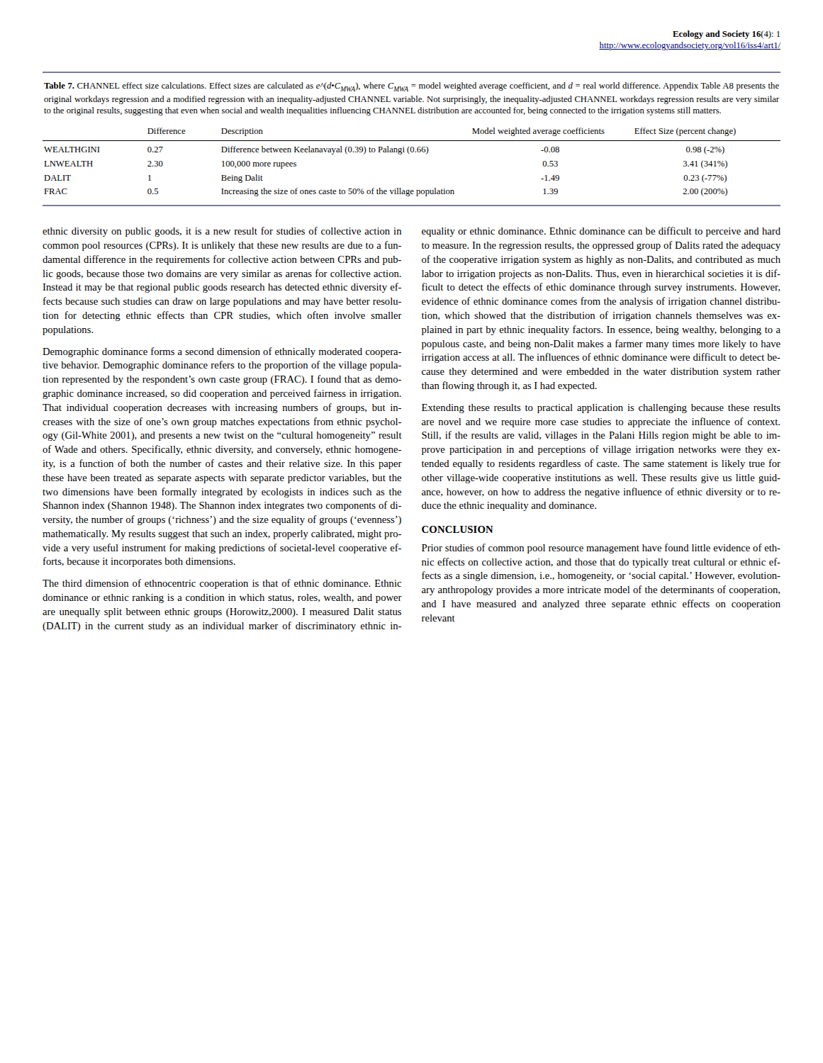Ecology and Society 16(4): 1
http://www.ecologyandsociety.org/vol16/iss4/art1/
Table 7. CHANNEL effect size calculations. Effect sizes are calculated as e^(d•CMWA), where CMWA = model weighted average coefficient, and d = real world difference. Appendix Table A8 presents the original workdays regression and a modified regression with an inequality-adjusted CHANNEL variable. Not surprisingly, the inequality-adjusted CHANNEL workdays regression results are very similar to the original results, suggesting that even when social and wealth inequalities influencing CHANNEL distribution are accounted for, being connected to the irrigation systems still matters.
| | Difference | Description | Model weighted average coefficients | Effect Size (percent change) |
| --- | --- | --- | --- | --- |
| WEALTHGINI | 0.27 | Difference between Keelanavayal (0.39) to Palangi (0.66) | -0.08 | 0.98 (-2%) |
| LNWEALTH | 2.30 | 100,000 more rupees | 0.53 | 3.41 (341%) |
| DALIT | 1 | Being Dalit | -1.49 | 0.23 (-77%) |
| FRAC | 0.5 | Increasing the size of ones caste to 50% of the village population | 1.39 | 2.00 (200%) |
ethnic diversity on public goods, it is a new result for studies of collective action in common pool resources (CPRs). It is unlikely that these new results are due to a fundamental difference in the requirements for collective action between CPRs and public goods, because those two domains are very similar as arenas for collective action. Instead it may be that regional public goods research has detected ethnic diversity effects because such studies can draw on large populations and may have better resolution for detecting ethnic effects than CPR studies, which often involve smaller populations.
Demographic dominance forms a second dimension of ethnically moderated cooperative behavior. Demographic dominance refers to the proportion of the village population represented by the respondent’s own caste group (FRAC). I found that as demographic dominance increased, so did cooperation and perceived fairness in irrigation. That individual cooperation decreases with increasing numbers of groups, but increases with the size of one’s own group matches expectations from ethnic psychology (Gil-White 2001), and presents a new twist on the “cultural homogeneity” result of Wade and others. Specifically, ethnic diversity, and conversely, ethnic homogeneity, is a function of both the number of castes and their relative size. In this paper these have been treated as separate aspects with separate predictor variables, but the two dimensions have been formally integrated by ecologists in indices such as the Shannon index (Shannon 1948). The Shannon index integrates two components of diversity, the number of groups (‘richness’) and the size equality of groups (‘evenness’) mathematically. My results suggest that such an index, properly calibrated, might provide a very useful instrument for making predictions of societal-level cooperative efforts, because it incorporates both dimensions.
The third dimension of ethnocentric cooperation is that of ethnic dominance. Ethnic dominance or ethnic ranking is a condition in which status, roles, wealth, and power are unequally split between ethnic groups (Horowitz,2000). I measured Dalit status (DALIT) in the current study as an individual marker of discriminatory ethnic inequality or ethnic dominance. Ethnic dominance can be difficult to perceive and hard to measure. In the regression results, the oppressed group of Dalits rated the adequacy of the cooperative irrigation system as highly as non-Dalits, and contributed as much labor to irrigation projects as non-Dalits. Thus, even in hierarchical societies it is difficult to detect the effects of ethic dominance through survey instruments. However, evidence of ethnic dominance comes from the analysis of irrigation channel distribution, which showed that the distribution of irrigation channels themselves was explained in part by ethnic inequality factors. In essence, being wealthy, belonging to a populous caste, and being non-Dalit makes a farmer many times more likely to have irrigation access at all. The influences of ethnic dominance were difficult to detect because they determined and were embedded in the water distribution system rather than flowing through it, as I had expected.
Extending these results to practical application is challenging because these results are novel and we require more case studies to appreciate the influence of context. Still, if the results are valid, villages in the Palani Hills region might be able to improve participation in and perceptions of village irrigation networks were they extended equally to residents regardless of caste. The same statement is likely true for other village-wide cooperative institutions as well. These results give us little guidance, however, on how to address the negative influence of ethnic diversity or to reduce the ethnic inequality and dominance.
Conclusion
Prior studies of common pool resource management have found little evidence of ethnic effects on collective action, and those that do typically treat cultural or ethnic effects as a single dimension, i.e., homogeneity, or ‘social capital.’ However, evolutionary anthropology provides a more intricate model of the determinants of cooperation, and I have measured and analyzed three separate ethnic effects on cooperation relevant